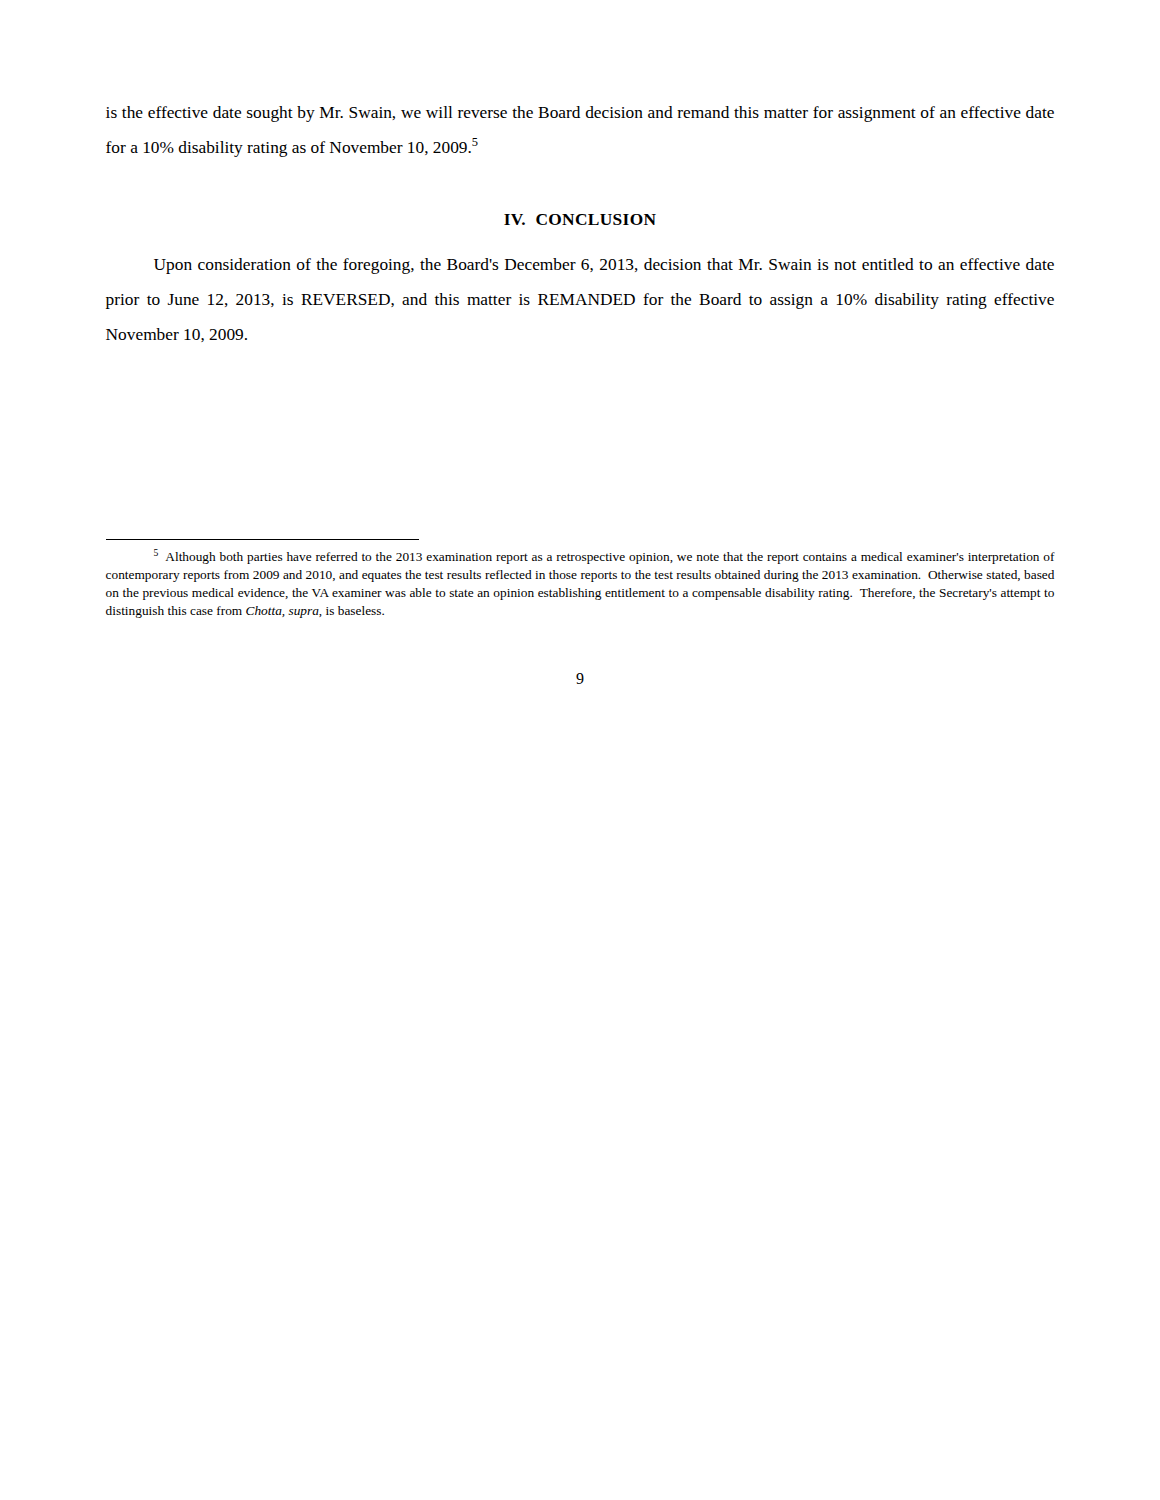is the effective date sought by Mr. Swain, we will reverse the Board decision and remand this matter for assignment of an effective date for a 10% disability rating as of November 10, 2009.5
IV. CONCLUSION
Upon consideration of the foregoing, the Board's December 6, 2013, decision that Mr. Swain is not entitled to an effective date prior to June 12, 2013, is REVERSED, and this matter is REMANDED for the Board to assign a 10% disability rating effective November 10, 2009.
5 Although both parties have referred to the 2013 examination report as a retrospective opinion, we note that the report contains a medical examiner's interpretation of contemporary reports from 2009 and 2010, and equates the test results reflected in those reports to the test results obtained during the 2013 examination. Otherwise stated, based on the previous medical evidence, the VA examiner was able to state an opinion establishing entitlement to a compensable disability rating. Therefore, the Secretary's attempt to distinguish this case from Chotta, supra, is baseless.
9